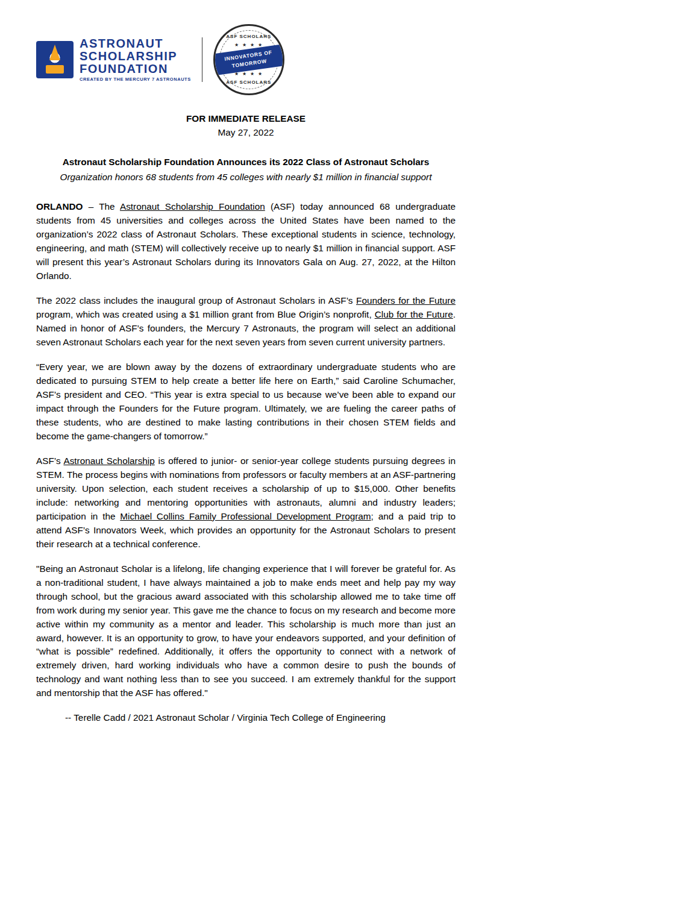ASTRONAUT SCHOLARSHIP FOUNDATION CREATED BY THE MERCURY 7 ASTRONAUTS
ASF SCHOLARS
★ ★ ★ ★
INNOVATORS OF TOMORROW
★ ★ ★ ★
ASF SCHOLARS
FOR IMMEDIATE RELEASE
May 27, 2022
Astronaut Scholarship Foundation Announces its 2022 Class of Astronaut Scholars
Organization honors 68 students from 45 colleges with nearly $1 million in financial support
ORLANDO – The Astronaut Scholarship Foundation (ASF) today announced 68 undergraduate students from 45 universities and colleges across the United States have been named to the organization’s 2022 class of Astronaut Scholars. These exceptional students in science, technology, engineering, and math (STEM) will collectively receive up to nearly $1 million in financial support. ASF will present this year’s Astronaut Scholars during its Innovators Gala on Aug. 27, 2022, at the Hilton Orlando.
The 2022 class includes the inaugural group of Astronaut Scholars in ASF’s Founders for the Future program, which was created using a $1 million grant from Blue Origin’s nonprofit, Club for the Future. Named in honor of ASF’s founders, the Mercury 7 Astronauts, the program will select an additional seven Astronaut Scholars each year for the next seven years from seven current university partners.
“Every year, we are blown away by the dozens of extraordinary undergraduate students who are dedicated to pursuing STEM to help create a better life here on Earth,” said Caroline Schumacher, ASF’s president and CEO. “This year is extra special to us because we’ve been able to expand our impact through the Founders for the Future program. Ultimately, we are fueling the career paths of these students, who are destined to make lasting contributions in their chosen STEM fields and become the game-changers of tomorrow.”
ASF’s Astronaut Scholarship is offered to junior- or senior-year college students pursuing degrees in STEM. The process begins with nominations from professors or faculty members at an ASF-partnering university. Upon selection, each student receives a scholarship of up to $15,000. Other benefits include: networking and mentoring opportunities with astronauts, alumni and industry leaders; participation in the Michael Collins Family Professional Development Program; and a paid trip to attend ASF’s Innovators Week, which provides an opportunity for the Astronaut Scholars to present their research at a technical conference.
"Being an Astronaut Scholar is a lifelong, life changing experience that I will forever be grateful for. As a non-traditional student, I have always maintained a job to make ends meet and help pay my way through school, but the gracious award associated with this scholarship allowed me to take time off from work during my senior year. This gave me the chance to focus on my research and become more active within my community as a mentor and leader. This scholarship is much more than just an award, however. It is an opportunity to grow, to have your endeavors supported, and your definition of “what is possible” redefined. Additionally, it offers the opportunity to connect with a network of extremely driven, hard working individuals who have a common desire to push the bounds of technology and want nothing less than to see you succeed. I am extremely thankful for the support and mentorship that the ASF has offered."
-- Terelle Cadd / 2021 Astronaut Scholar / Virginia Tech College of Engineering